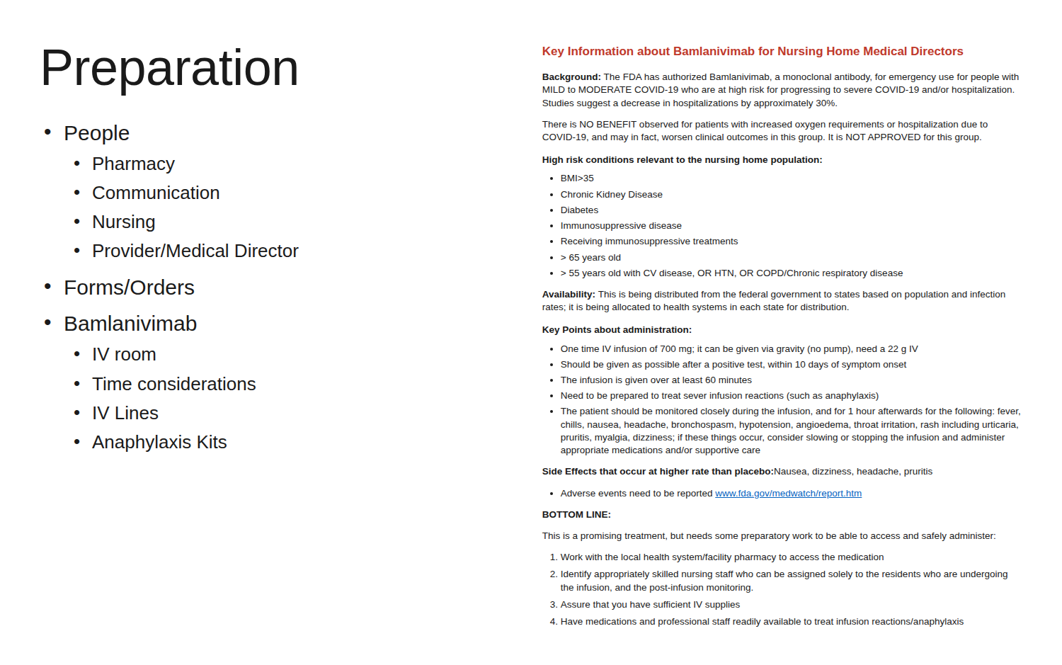Preparation
People
Pharmacy
Communication
Nursing
Provider/Medical Director
Forms/Orders
Bamlanivimab
IV room
Time considerations
IV Lines
Anaphylaxis Kits
Key Information about Bamlanivimab for Nursing Home Medical Directors
Background: The FDA has authorized Bamlanivimab, a monoclonal antibody, for emergency use for people with MILD to MODERATE COVID-19 who are at high risk for progressing to severe COVID-19 and/or hospitalization. Studies suggest a decrease in hospitalizations by approximately 30%.
There is NO BENEFIT observed for patients with increased oxygen requirements or hospitalization due to COVID-19, and may in fact, worsen clinical outcomes in this group. It is NOT APPROVED for this group.
High risk conditions relevant to the nursing home population:
BMI>35
Chronic Kidney Disease
Diabetes
Immunosuppressive disease
Receiving immunosuppressive treatments
> 65 years old
> 55 years old with CV disease, OR HTN, OR COPD/Chronic respiratory disease
Availability: This is being distributed from the federal government to states based on population and infection rates; it is being allocated to health systems in each state for distribution.
Key Points about administration:
One time IV infusion of 700 mg; it can be given via gravity (no pump), need a 22 g IV
Should be given as possible after a positive test, within 10 days of symptom onset
The infusion is given over at least 60 minutes
Need to be prepared to treat sever infusion reactions (such as anaphylaxis)
The patient should be monitored closely during the infusion, and for 1 hour afterwards for the following: fever, chills, nausea, headache, bronchospasm, hypotension, angioedema, throat irritation, rash including urticaria, pruritis, myalgia, dizziness; if these things occur, consider slowing or stopping the infusion and administer appropriate medications and/or supportive care
Side Effects that occur at higher rate than placebo: Nausea, dizziness, headache, pruritis
Adverse events need to be reported www.fda.gov/medwatch/report.htm
BOTTOM LINE:
This is a promising treatment, but needs some preparatory work to be able to access and safely administer:
Work with the local health system/facility pharmacy to access the medication
Identify appropriately skilled nursing staff who can be assigned solely to the residents who are undergoing the infusion, and the post-infusion monitoring.
Assure that you have sufficient IV supplies
Have medications and professional staff readily available to treat infusion reactions/anaphylaxis